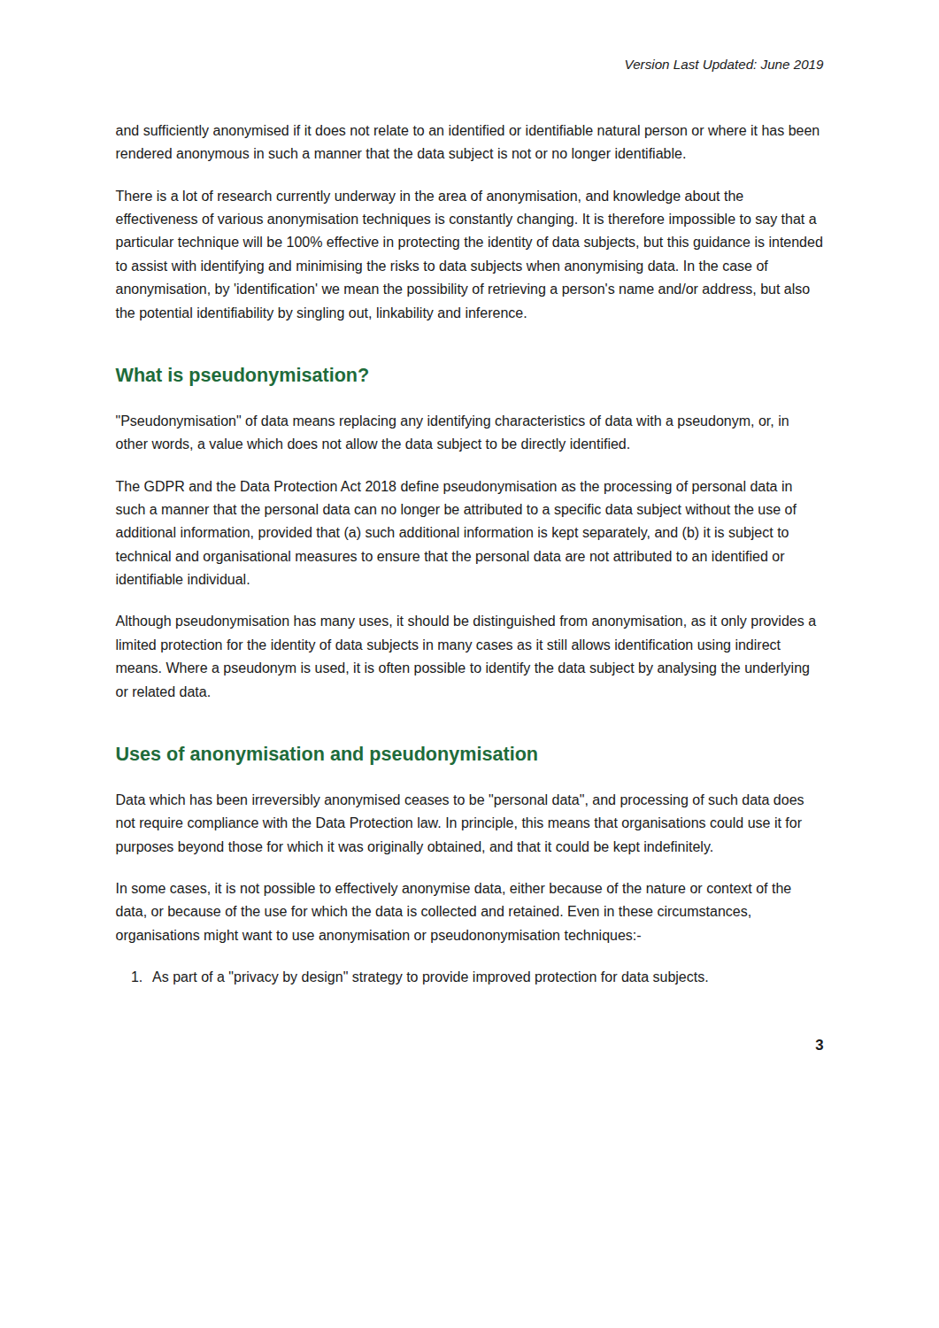Version Last Updated: June 2019
and sufficiently anonymised if it does not relate to an identified or identifiable natural person or where it has been rendered anonymous in such a manner that the data subject is not or no longer identifiable.
There is a lot of research currently underway in the area of anonymisation, and knowledge about the effectiveness of various anonymisation techniques is constantly changing. It is therefore impossible to say that a particular technique will be 100% effective in protecting the identity of data subjects, but this guidance is intended to assist with identifying and minimising the risks to data subjects when anonymising data. In the case of anonymisation, by 'identification' we mean the possibility of retrieving a person's name and/or address, but also the potential identifiability by singling out, linkability and inference.
What is pseudonymisation?
"Pseudonymisation" of data means replacing any identifying characteristics of data with a pseudonym, or, in other words, a value which does not allow the data subject to be directly identified.
The GDPR and the Data Protection Act 2018 define pseudonymisation as the processing of personal data in such a manner that the personal data can no longer be attributed to a specific data subject without the use of additional information, provided that (a) such additional information is kept separately, and (b) it is subject to technical and organisational measures to ensure that the personal data are not attributed to an identified or identifiable individual.
Although pseudonymisation has many uses, it should be distinguished from anonymisation, as it only provides a limited protection for the identity of data subjects in many cases as it still allows identification using indirect means. Where a pseudonym is used, it is often possible to identify the data subject by analysing the underlying or related data.
Uses of anonymisation and pseudonymisation
Data which has been irreversibly anonymised ceases to be "personal data", and processing of such data does not require compliance with the Data Protection law. In principle, this means that organisations could use it for purposes beyond those for which it was originally obtained, and that it could be kept indefinitely.
In some cases, it is not possible to effectively anonymise data, either because of the nature or context of the data, or because of the use for which the data is collected and retained. Even in these circumstances, organisations might want to use anonymisation or pseudononymisation techniques:-
As part of a "privacy by design" strategy to provide improved protection for data subjects.
3